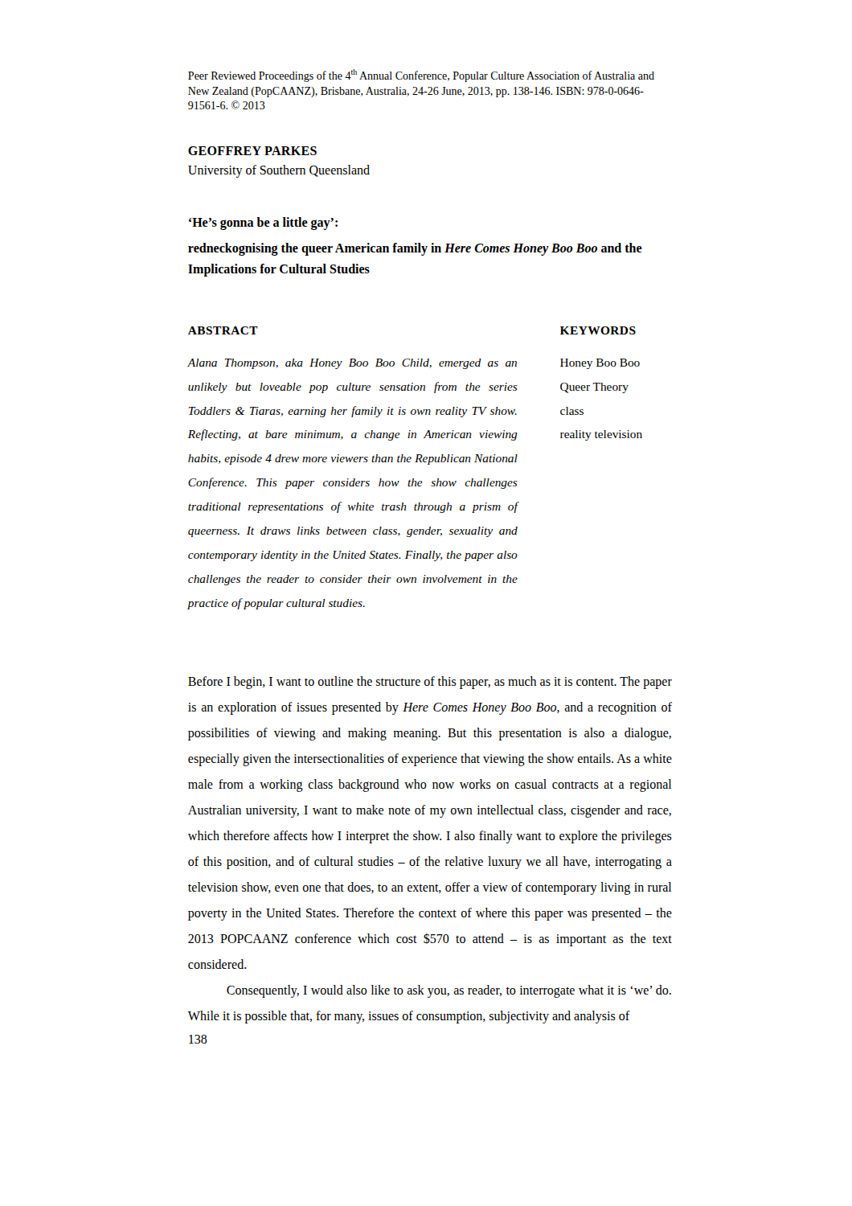Peer Reviewed Proceedings of the 4th Annual Conference, Popular Culture Association of Australia and New Zealand (PopCAANZ), Brisbane, Australia, 24-26 June, 2013, pp. 138-146. ISBN: 978-0-0646-91561-6. © 2013
GEOFFREY PARKES
University of Southern Queensland
‘He’s gonna be a little gay’:
redneckognising the queer American family in Here Comes Honey Boo Boo and the
Implications for Cultural Studies
ABSTRACT
Alana Thompson, aka Honey Boo Boo Child, emerged as an unlikely but loveable pop culture sensation from the series Toddlers & Tiaras, earning her family it is own reality TV show. Reflecting, at bare minimum, a change in American viewing habits, episode 4 drew more viewers than the Republican National Conference. This paper considers how the show challenges traditional representations of white trash through a prism of queerness. It draws links between class, gender, sexuality and contemporary identity in the United States. Finally, the paper also challenges the reader to consider their own involvement in the practice of popular cultural studies.
KEYWORDS
Honey Boo Boo Queer Theory class reality television
Before I begin, I want to outline the structure of this paper, as much as it is content. The paper is an exploration of issues presented by Here Comes Honey Boo Boo, and a recognition of possibilities of viewing and making meaning. But this presentation is also a dialogue, especially given the intersectionalities of experience that viewing the show entails. As a white male from a working class background who now works on casual contracts at a regional Australian university, I want to make note of my own intellectual class, cisgender and race, which therefore affects how I interpret the show. I also finally want to explore the privileges of this position, and of cultural studies – of the relative luxury we all have, interrogating a television show, even one that does, to an extent, offer a view of contemporary living in rural poverty in the United States. Therefore the context of where this paper was presented – the 2013 POPCAANZ conference which cost $570 to attend – is as important as the text considered.
Consequently, I would also like to ask you, as reader, to interrogate what it is ‘we’ do. While it is possible that, for many, issues of consumption, subjectivity and analysis of
138